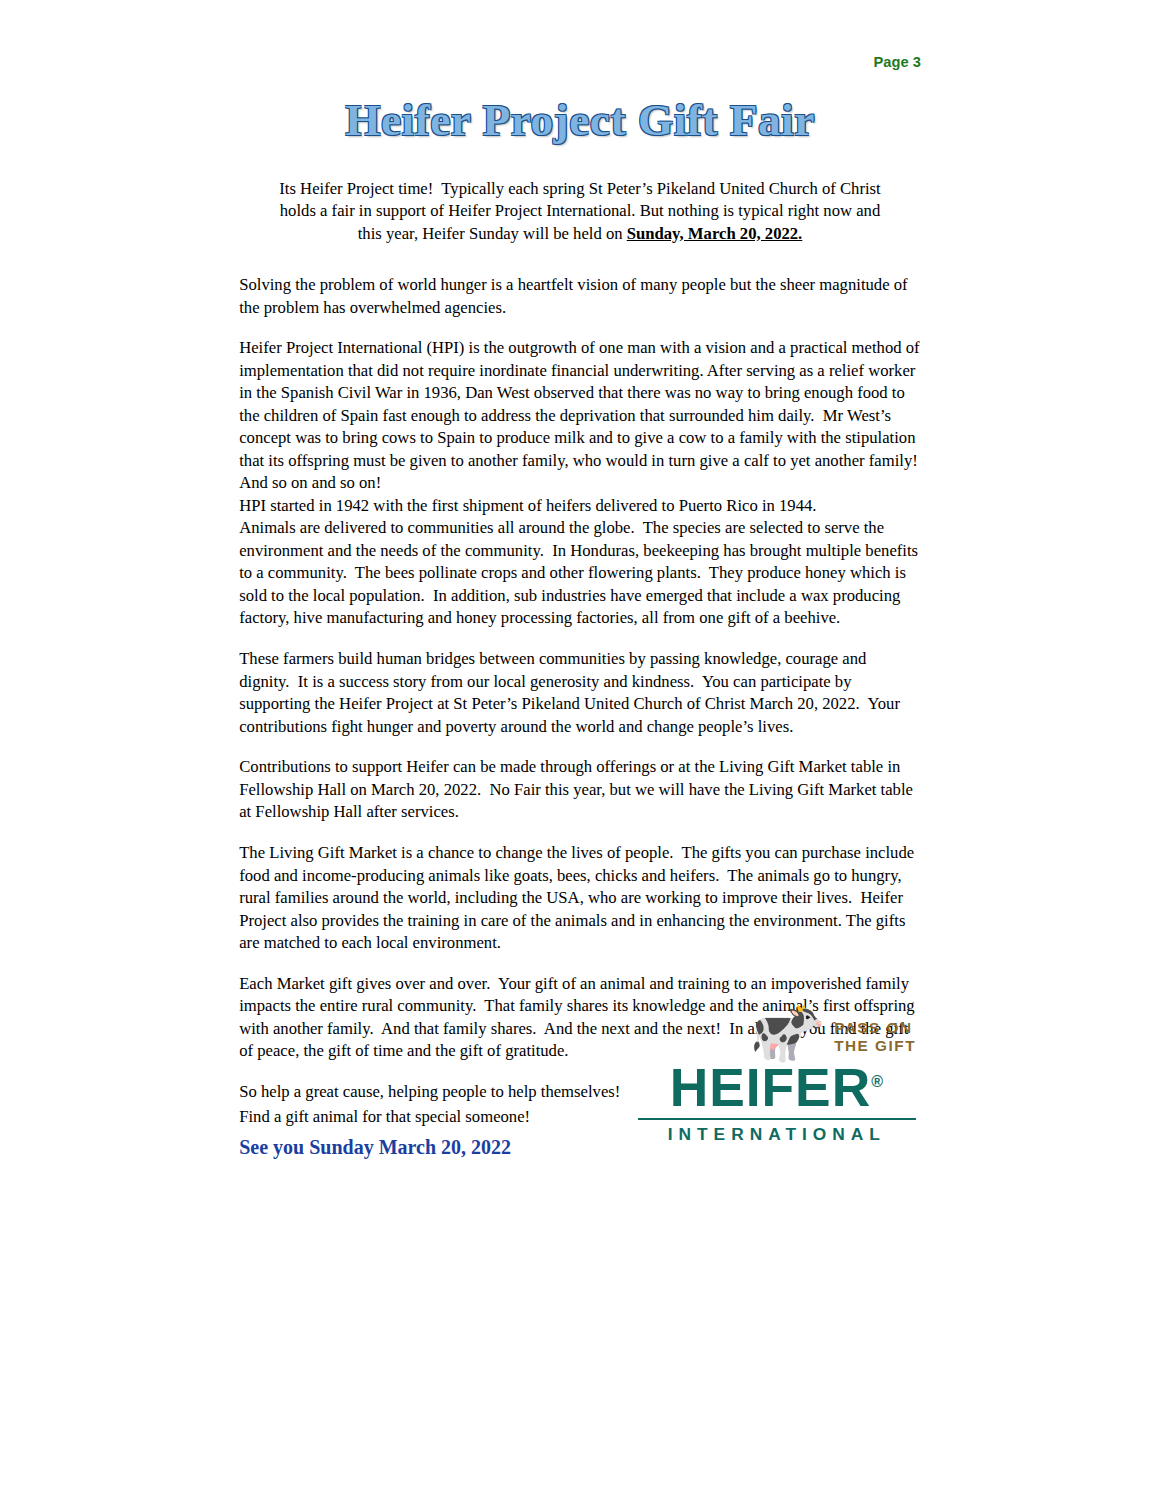Page 3
Heifer Project Gift Fair
Its Heifer Project time! Typically each spring St Peter’s Pikeland United Church of Christ holds a fair in support of Heifer Project International. But nothing is typical right now and this year, Heifer Sunday will be held on Sunday, March 20, 2022.
Solving the problem of world hunger is a heartfelt vision of many people but the sheer magnitude of the problem has overwhelmed agencies.
Heifer Project International (HPI) is the outgrowth of one man with a vision and a practical method of implementation that did not require inordinate financial underwriting. After serving as a relief worker in the Spanish Civil War in 1936, Dan West observed that there was no way to bring enough food to the children of Spain fast enough to address the deprivation that surrounded him daily. Mr West’s concept was to bring cows to Spain to produce milk and to give a cow to a family with the stipulation that its offspring must be given to another family, who would in turn give a calf to yet another family! And so on and so on!
HPI started in 1942 with the first shipment of heifers delivered to Puerto Rico in 1944.
Animals are delivered to communities all around the globe. The species are selected to serve the environment and the needs of the community. In Honduras, beekeeping has brought multiple benefits to a community. The bees pollinate crops and other flowering plants. They produce honey which is sold to the local population. In addition, sub industries have emerged that include a wax producing factory, hive manufacturing and honey processing factories, all from one gift of a beehive.
These farmers build human bridges between communities by passing knowledge, courage and dignity. It is a success story from our local generosity and kindness. You can participate by supporting the Heifer Project at St Peter’s Pikeland United Church of Christ March 20, 2022. Your contributions fight hunger and poverty around the world and change people’s lives.
Contributions to support Heifer can be made through offerings or at the Living Gift Market table in Fellowship Hall on March 20, 2022. No Fair this year, but we will have the Living Gift Market table at Fellowship Hall after services.
The Living Gift Market is a chance to change the lives of people. The gifts you can purchase include food and income-producing animals like goats, bees, chicks and heifers. The animals go to hungry, rural families around the world, including the USA, who are working to improve their lives. Heifer Project also provides the training in care of the animals and in enhancing the environment. The gifts are matched to each local environment.
Each Market gift gives over and over. Your gift of an animal and training to an impoverished family impacts the entire rural community. That family shares its knowledge and the animal’s first offspring with another family. And that family shares. And the next and the next! In all this, you find the gift of peace, the gift of time and the gift of gratitude.
So help a great cause, helping people to help themselves!
Find a gift animal for that special someone!
See you Sunday March 20, 2022
🐄
PASS ON
THE GIFT
HEIFER®
INTERNATIONAL